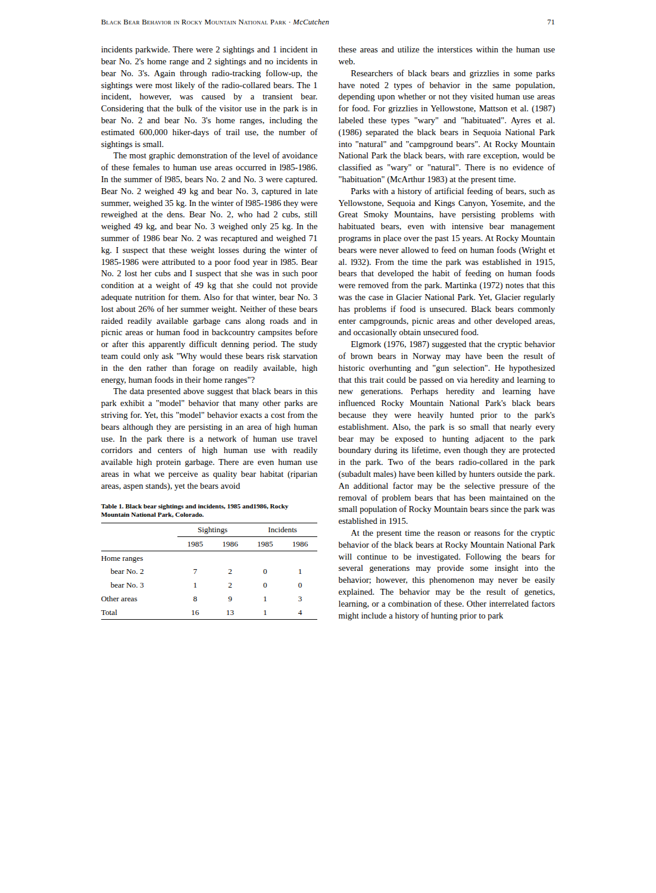71 Black Bear Behavior in Rocky Mountain National Park · McCutchen
incidents parkwide. There were 2 sightings and 1 incident in bear No. 2's home range and 2 sightings and no incidents in bear No. 3's. Again through radio-tracking follow-up, the sightings were most likely of the radio-collared bears. The 1 incident, however, was caused by a transient bear. Considering that the bulk of the visitor use in the park is in bear No. 2 and bear No. 3's home ranges, including the estimated 600,000 hiker-days of trail use, the number of sightings is small.
The most graphic demonstration of the level of avoidance of these females to human use areas occurred in l985-1986. In the summer of l985, bears No. 2 and No. 3 were captured. Bear No. 2 weighed 49 kg and bear No. 3, captured in late summer, weighed 35 kg. In the winter of l985-1986 they were reweighed at the dens. Bear No. 2, who had 2 cubs, still weighed 49 kg, and bear No. 3 weighed only 25 kg. In the summer of 1986 bear No. 2 was recaptured and weighed 71 kg. I suspect that these weight losses during the winter of 1985-1986 were attributed to a poor food year in l985. Bear No. 2 lost her cubs and I suspect that she was in such poor condition at a weight of 49 kg that she could not provide adequate nutrition for them. Also for that winter, bear No. 3 lost about 26% of her summer weight. Neither of these bears raided readily available garbage cans along roads and in picnic areas or human food in backcountry campsites before or after this apparently difficult denning period. The study team could only ask "Why would these bears risk starvation in the den rather than forage on readily available, high energy, human foods in their home ranges"?
The data presented above suggest that black bears in this park exhibit a "model" behavior that many other parks are striving for. Yet, this "model" behavior exacts a cost from the bears although they are persisting in an area of high human use. In the park there is a network of human use travel corridors and centers of high human use with readily available high protein garbage. There are even human use areas in what we perceive as quality bear habitat (riparian areas, aspen stands), yet the bears avoid
Table 1. Black bear sightings and incidents, 1985 and1986, Rocky Mountain National Park, Colorado.
| | Sightings | Incidents |
| --- | --- | --- |
| | 1985 | 1986 | 1985 | 1986 |
| Home ranges | | | | |
| bear No. 2 | 7 | 2 | 0 | 1 |
| bear No. 3 | 1 | 2 | 0 | 0 |
| Other areas | 8 | 9 | 1 | 3 |
| Total | 16 | 13 | 1 | 4 |
these areas and utilize the interstices within the human use web.
Researchers of black bears and grizzlies in some parks have noted 2 types of behavior in the same population, depending upon whether or not they visited human use areas for food. For grizzlies in Yellowstone, Mattson et al. (1987) labeled these types "wary" and "habituated". Ayres et al. (1986) separated the black bears in Sequoia National Park into "natural" and "campground bears". At Rocky Mountain National Park the black bears, with rare exception, would be classified as "wary" or "natural". There is no evidence of "habituation" (McArthur 1983) at the present time.
Parks with a history of artificial feeding of bears, such as Yellowstone, Sequoia and Kings Canyon, Yosemite, and the Great Smoky Mountains, have persisting problems with habituated bears, even with intensive bear management programs in place over the past 15 years. At Rocky Mountain bears were never allowed to feed on human foods (Wright et al. l932). From the time the park was established in 1915, bears that developed the habit of feeding on human foods were removed from the park. Martinka (1972) notes that this was the case in Glacier National Park. Yet, Glacier regularly has problems if food is unsecured. Black bears commonly enter campgrounds, picnic areas and other developed areas, and occasionally obtain unsecured food.
Elgmork (1976, 1987) suggested that the cryptic behavior of brown bears in Norway may have been the result of historic overhunting and "gun selection". He hypothesized that this trait could be passed on via heredity and learning to new generations. Perhaps heredity and learning have influenced Rocky Mountain National Park's black bears because they were heavily hunted prior to the park's establishment. Also, the park is so small that nearly every bear may be exposed to hunting adjacent to the park boundary during its lifetime, even though they are protected in the park. Two of the bears radio-collared in the park (subadult males) have been killed by hunters outside the park. An additional factor may be the selective pressure of the removal of problem bears that has been maintained on the small population of Rocky Mountain bears since the park was established in 1915.
At the present time the reason or reasons for the cryptic behavior of the black bears at Rocky Mountain National Park will continue to be investigated. Following the bears for several generations may provide some insight into the behavior; however, this phenomenon may never be easily explained. The behavior may be the result of genetics, learning, or a combination of these. Other interrelated factors might include a history of hunting prior to park